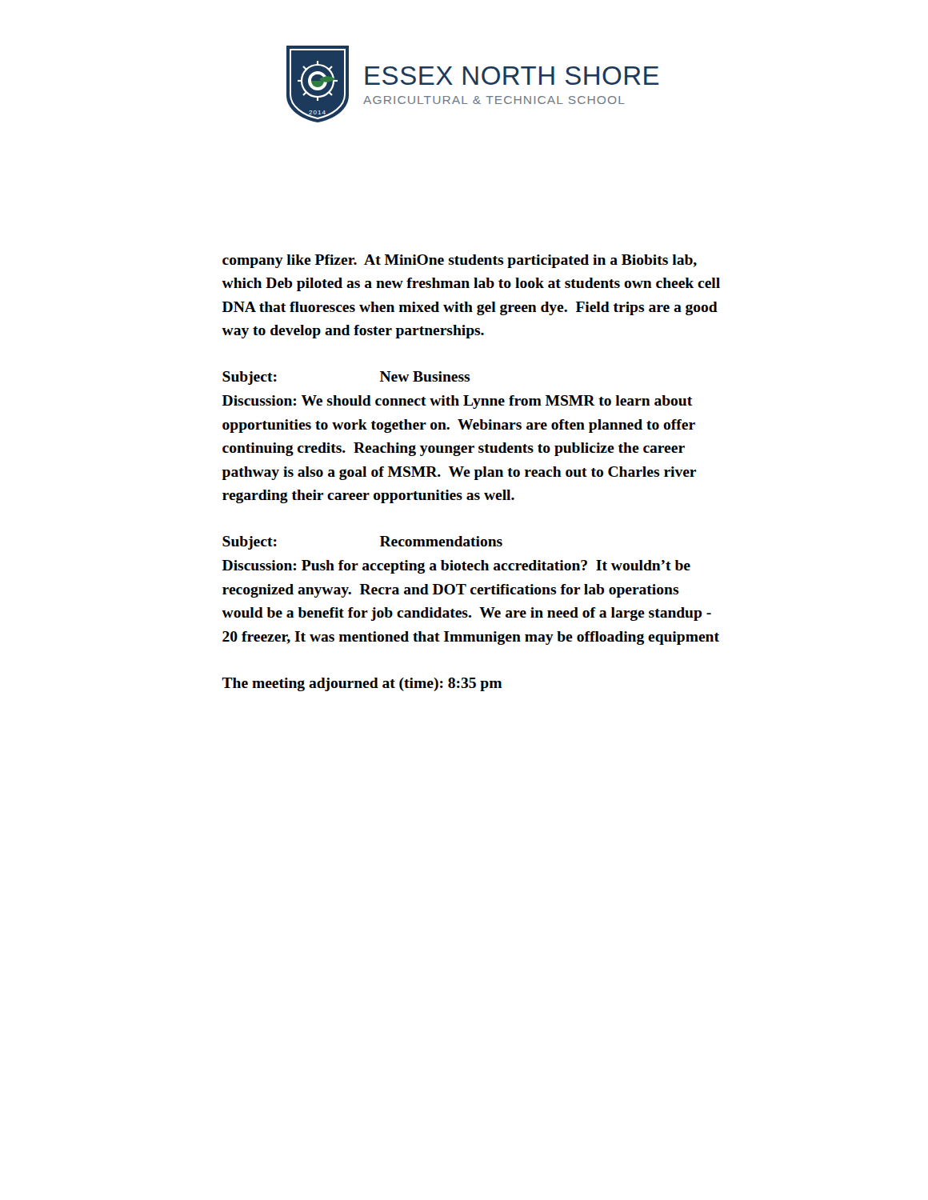2014
ESSEX NORTH SHORE
AGRICULTURAL & TECHNICAL SCHOOL
company like Pfizer. At MiniOne students participated in a Biobits lab, which Deb piloted as a new freshman lab to look at students own cheek cell DNA that fluoresces when mixed with gel green dye. Field trips are a good way to develop and foster partnerships.
Subject: New Business
Discussion: We should connect with Lynne from MSMR to learn about opportunities to work together on. Webinars are often planned to offer continuing credits. Reaching younger students to publicize the career pathway is also a goal of MSMR. We plan to reach out to Charles river regarding their career opportunities as well.
Subject: Recommendations
Discussion: Push for accepting a biotech accreditation? It wouldn’t be recognized anyway. Recra and DOT certifications for lab operations would be a benefit for job candidates. We are in need of a large standup - 20 freezer, It was mentioned that Immunigen may be offloading equipment
The meeting adjourned at (time): 8:35 pm